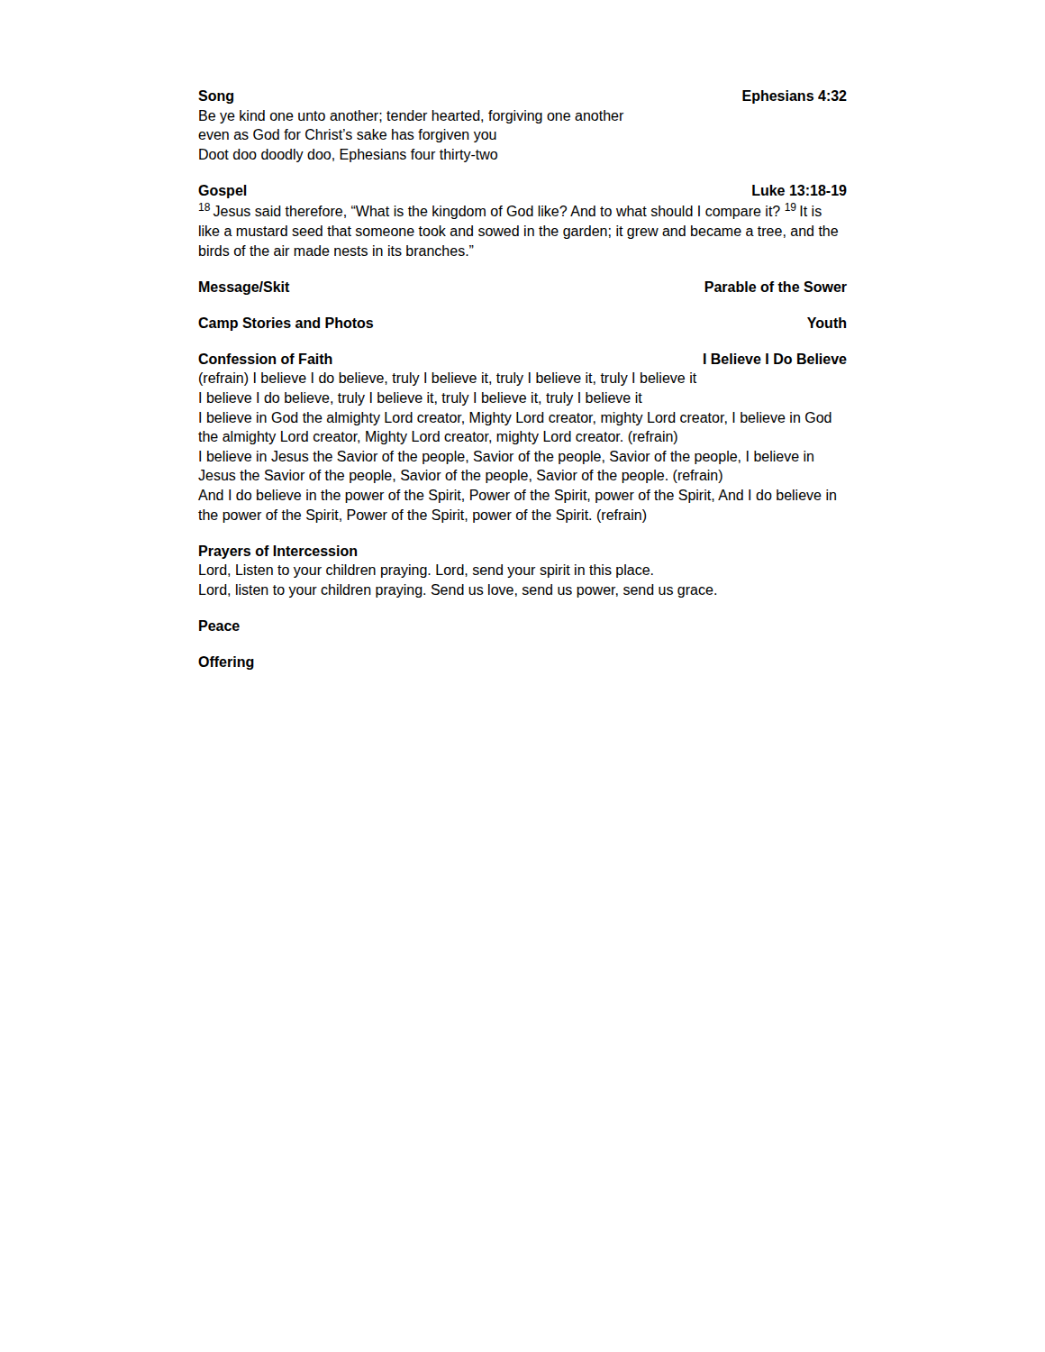Song Ephesians 4:32
Be ye kind one unto another; tender hearted, forgiving one another
even as God for Christ’s sake has forgiven you
Doot doo doodly doo, Ephesians four thirty-two
Gospel Luke 13:18-19
18 Jesus said therefore, “What is the kingdom of God like? And to what should I compare it? 19 It is like a mustard seed that someone took and sowed in the garden; it grew and became a tree, and the birds of the air made nests in its branches.”
Message/Skit Parable of the Sower
Camp Stories and Photos Youth
Confession of Faith I Believe I Do Believe
(refrain) I believe I do believe, truly I believe it, truly I believe it, truly I believe it
I believe I do believe, truly I believe it, truly I believe it, truly I believe it
I believe in God the almighty Lord creator, Mighty Lord creator, mighty Lord creator, I believe in God the almighty Lord creator, Mighty Lord creator, mighty Lord creator. (refrain)
I believe in Jesus the Savior of the people, Savior of the people, Savior of the people, I believe in Jesus the Savior of the people, Savior of the people, Savior of the people. (refrain)
And I do believe in the power of the Spirit, Power of the Spirit, power of the Spirit, And I do believe in the power of the Spirit, Power of the Spirit, power of the Spirit. (refrain)
Prayers of Intercession
Lord, Listen to your children praying. Lord, send your spirit in this place.
Lord, listen to your children praying. Send us love, send us power, send us grace.
Peace
Offering